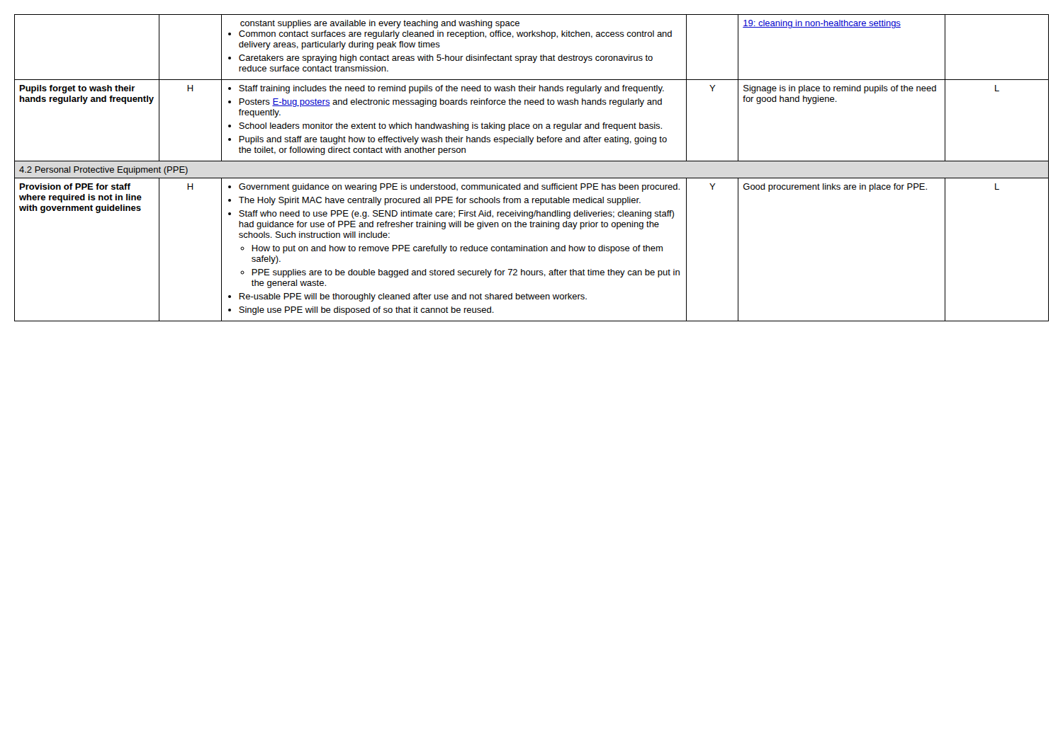| | | constant supplies are available in every teaching and washing space Common contact surfaces are regularly cleaned in reception, office, workshop, kitchen, access control and delivery areas, particularly during peak flow times Caretakers are spraying high contact areas with 5-hour disinfectant spray that destroys coronavirus to reduce surface contact transmission. | | 19: cleaning in non-healthcare settings | |
| Pupils forget to wash their hands regularly and frequently | H | Staff training includes the need to remind pupils of the need to wash their hands regularly and frequently. Posters E-bug posters and electronic messaging boards reinforce the need to wash hands regularly and frequently. School leaders monitor the extent to which handwashing is taking place on a regular and frequent basis. Pupils and staff are taught how to effectively wash their hands especially before and after eating, going to the toilet, or following direct contact with another person | Y | Signage is in place to remind pupils of the need for good hand hygiene. | L |
| 4.2 Personal Protective Equipment (PPE) |
| Provision of PPE for staff where required is not in line with government guidelines | H | Government guidance on wearing PPE is understood, communicated and sufficient PPE has been procured. The Holy Spirit MAC have centrally procured all PPE for schools from a reputable medical supplier. Staff who need to use PPE (e.g. SEND intimate care; First Aid, receiving/handling deliveries; cleaning staff) had guidance for use of PPE and refresher training will be given on the training day prior to opening the schools. Such instruction will include: How to put on and how to remove PPE carefully to reduce contamination and how to dispose of them safely). PPE supplies are to be double bagged and stored securely for 72 hours, after that time they can be put in the general waste. Re-usable PPE will be thoroughly cleaned after use and not shared between workers. Single use PPE will be disposed of so that it cannot be reused. | Y | Good procurement links are in place for PPE. | L |